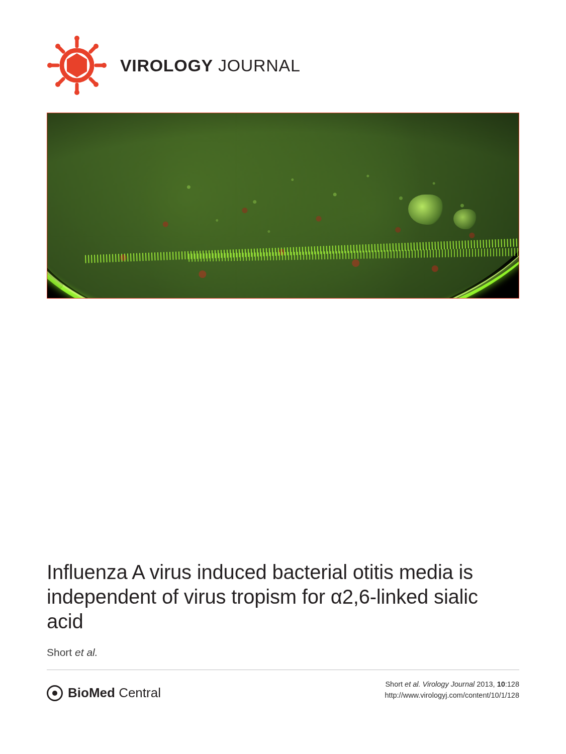VIROLOGY JOURNAL
Influenza A virus induced bacterial otitis media is independent of virus tropism for α2,6-linked sialic acid
Short et al.
BioMed Central
Short et al. Virology Journal 2013, 10:128
http://www.virologyj.com/content/10/1/128